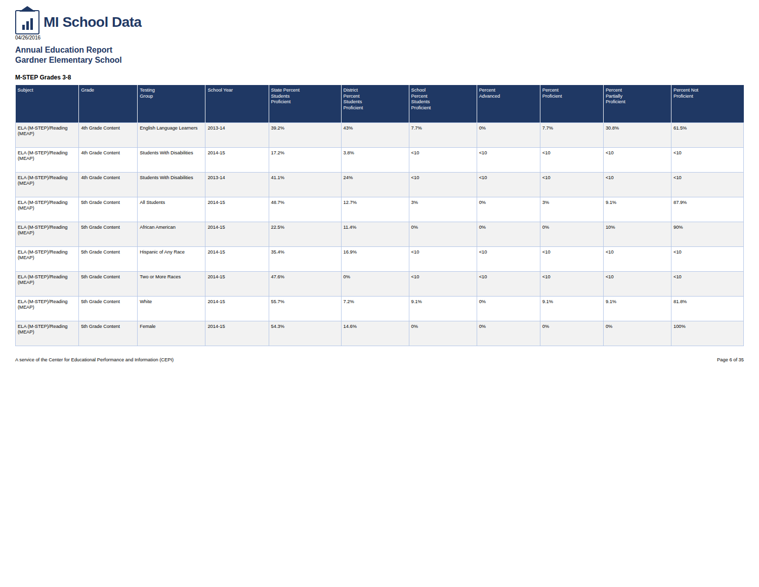MI School Data
04/26/2016
Annual Education Report
Gardner Elementary School
M-STEP Grades 3-8
| Subject | Grade | Testing Group | School Year | State Percent Students Proficient | District Percent Students Proficient | School Percent Students Proficient | Percent Advanced | Percent Proficient | Percent Partially Proficient | Percent Not Proficient |
| --- | --- | --- | --- | --- | --- | --- | --- | --- | --- | --- |
| ELA (M-STEP)/Reading (MEAP) | 4th Grade Content | English Language Learners | 2013-14 | 39.2% | 43% | 7.7% | 0% | 7.7% | 30.8% | 61.5% |
| ELA (M-STEP)/Reading (MEAP) | 4th Grade Content | Students With Disabilities | 2014-15 | 17.2% | 3.8% | <10 | <10 | <10 | <10 | <10 |
| ELA (M-STEP)/Reading (MEAP) | 4th Grade Content | Students With Disabilities | 2013-14 | 41.1% | 24% | <10 | <10 | <10 | <10 | <10 |
| ELA (M-STEP)/Reading (MEAP) | 5th Grade Content | All Students | 2014-15 | 48.7% | 12.7% | 3% | 0% | 3% | 9.1% | 87.9% |
| ELA (M-STEP)/Reading (MEAP) | 5th Grade Content | African American | 2014-15 | 22.5% | 11.4% | 0% | 0% | 0% | 10% | 90% |
| ELA (M-STEP)/Reading (MEAP) | 5th Grade Content | Hispanic of Any Race | 2014-15 | 35.4% | 16.9% | <10 | <10 | <10 | <10 | <10 |
| ELA (M-STEP)/Reading (MEAP) | 5th Grade Content | Two or More Races | 2014-15 | 47.6% | 0% | <10 | <10 | <10 | <10 | <10 |
| ELA (M-STEP)/Reading (MEAP) | 5th Grade Content | White | 2014-15 | 55.7% | 7.2% | 9.1% | 0% | 9.1% | 9.1% | 81.8% |
| ELA (M-STEP)/Reading (MEAP) | 5th Grade Content | Female | 2014-15 | 54.3% | 14.6% | 0% | 0% | 0% | 0% | 100% |
A service of the Center for Educational Performance and Information (CEPI)
Page 6 of 35